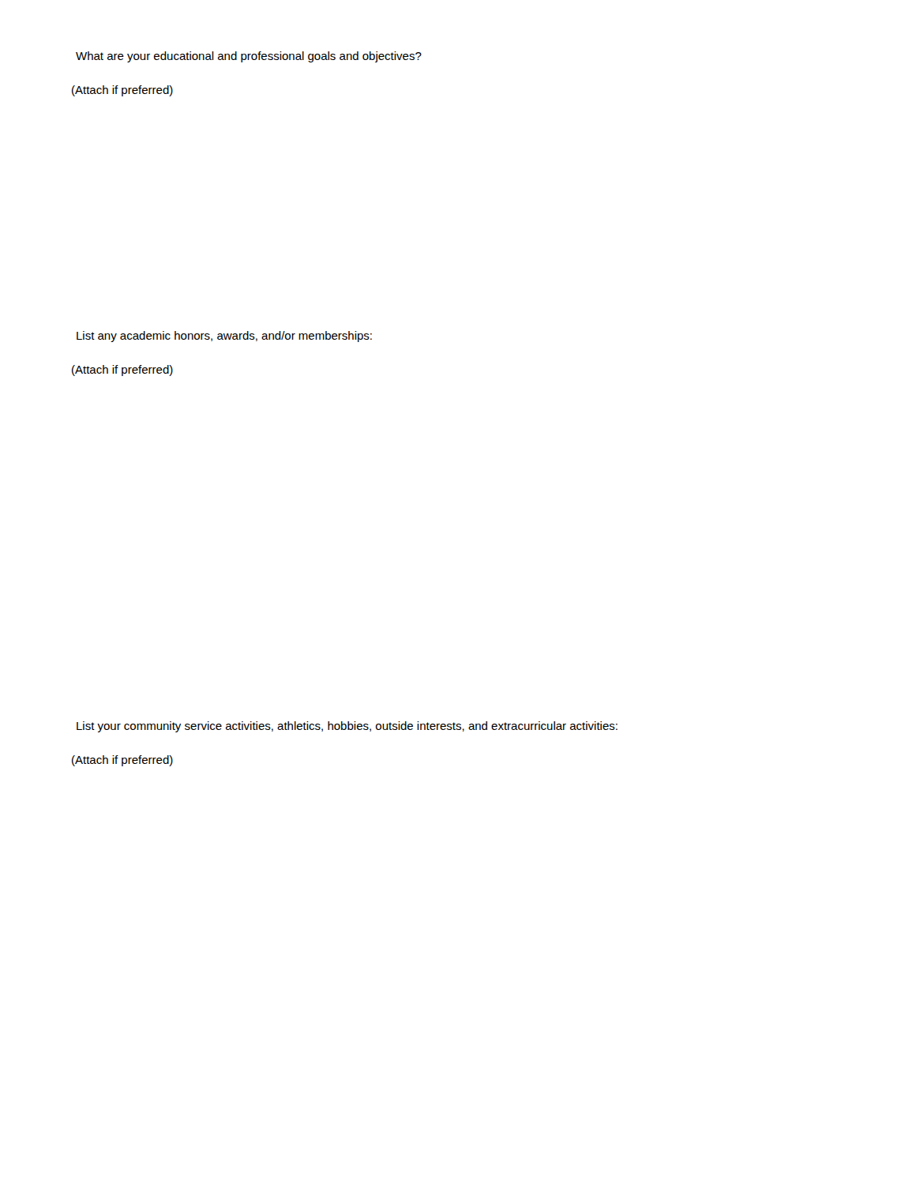What are your educational and professional goals and objectives?
(Attach if preferred)
List any academic honors, awards, and/or memberships:
(Attach if preferred)
List your community service activities, athletics, hobbies, outside interests, and extracurricular activities:
(Attach if preferred)